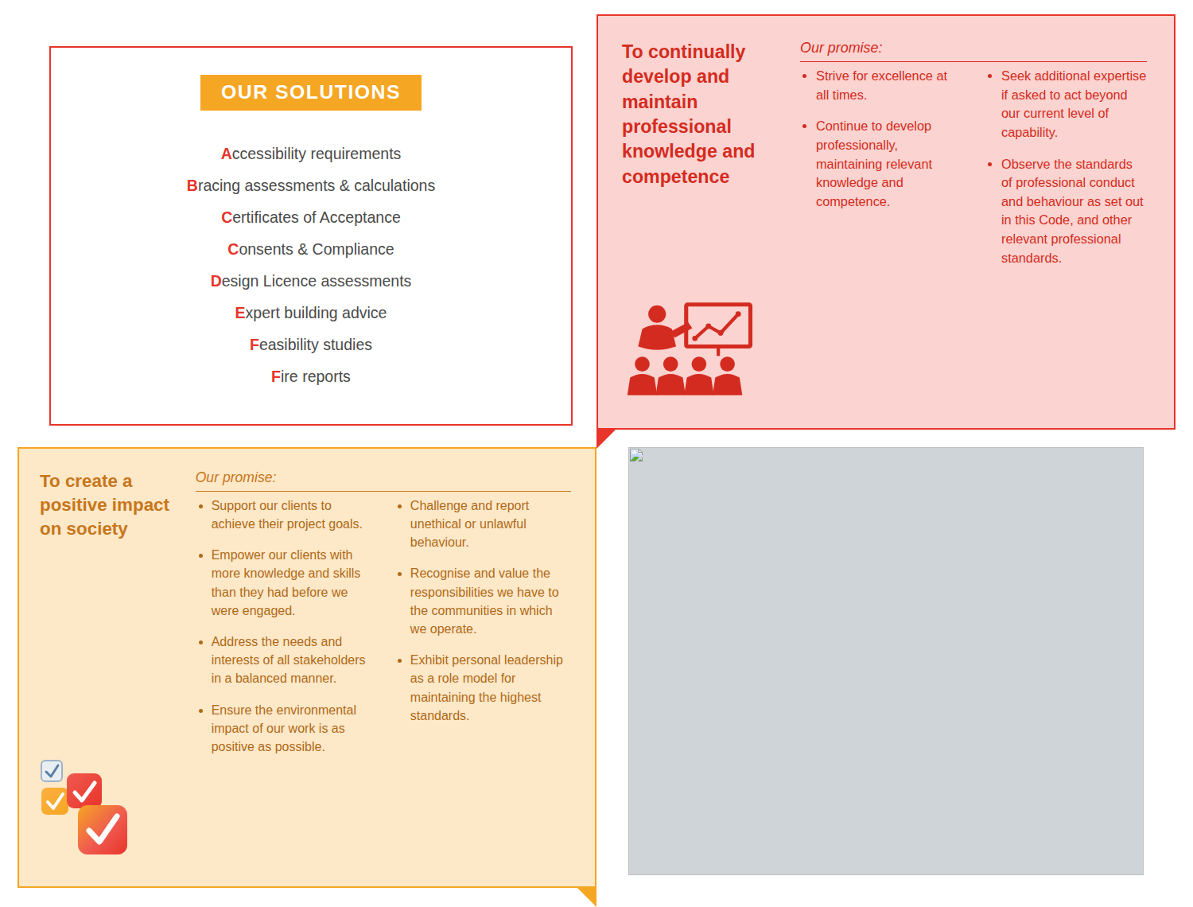Our Solutions
Accessibility requirements
Bracing assessments & calculations
Certificates of Acceptance
Consents & Compliance
Design Licence assessments
Expert building advice
Feasibility studies
Fire reports
To continually develop and maintain professional knowledge and competence
Our promise:
Strive for excellence at all times.
Continue to develop professionally, maintaining relevant knowledge and competence.
Seek additional expertise if asked to act beyond our current level of capability.
Observe the standards of professional conduct and behaviour as set out in this Code, and other relevant professional standards.
To create a positive impact on society
Our promise:
Support our clients to achieve their project goals.
Empower our clients with more knowledge and skills than they had before we were engaged.
Address the needs and interests of all stakeholders in a balanced manner.
Ensure the environmental impact of our work is as positive as possible.
Challenge and report unethical or unlawful behaviour.
Recognise and value the responsibilities we have to the communities in which we operate.
Exhibit personal leadership as a role model for maintaining the highest standards.